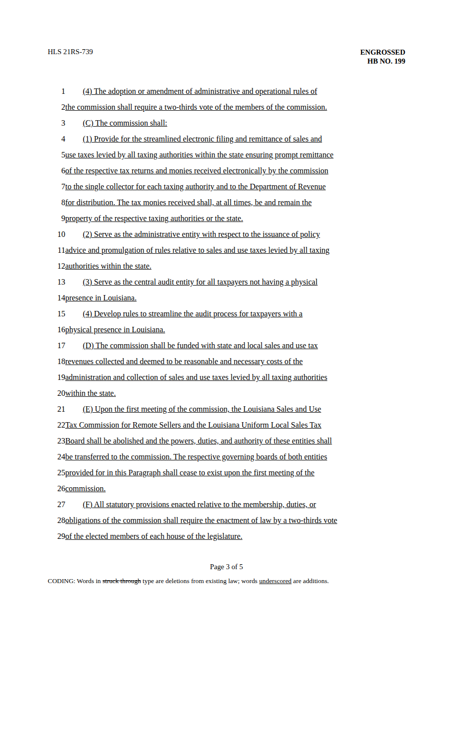HLS 21RS-739
ENGROSSED
HB NO. 199
| 1 | (4) The adoption or amendment of administrative and operational rules of |
| 2 | the commission shall require a two-thirds vote of the members of the commission. |
| 3 | (C) The commission shall: |
| 4 | (1) Provide for the streamlined electronic filing and remittance of sales and |
| 5 | use taxes levied by all taxing authorities within the state ensuring prompt remittance |
| 6 | of the respective tax returns and monies received electronically by the commission |
| 7 | to the single collector for each taxing authority and to the Department of Revenue |
| 8 | for distribution. The tax monies received shall, at all times, be and remain the |
| 9 | property of the respective taxing authorities or the state. |
| 10 | (2) Serve as the administrative entity with respect to the issuance of policy |
| 11 | advice and promulgation of rules relative to sales and use taxes levied by all taxing |
| 12 | authorities within the state. |
| 13 | (3) Serve as the central audit entity for all taxpayers not having a physical |
| 14 | presence in Louisiana. |
| 15 | (4) Develop rules to streamline the audit process for taxpayers with a |
| 16 | physical presence in Louisiana. |
| 17 | (D) The commission shall be funded with state and local sales and use tax |
| 18 | revenues collected and deemed to be reasonable and necessary costs of the |
| 19 | administration and collection of sales and use taxes levied by all taxing authorities |
| 20 | within the state. |
| 21 | (E) Upon the first meeting of the commission, the Louisiana Sales and Use |
| 22 | Tax Commission for Remote Sellers and the Louisiana Uniform Local Sales Tax |
| 23 | Board shall be abolished and the powers, duties, and authority of these entities shall |
| 24 | be transferred to the commission. The respective governing boards of both entities |
| 25 | provided for in this Paragraph shall cease to exist upon the first meeting of the |
| 26 | commission. |
| 27 | (F) All statutory provisions enacted relative to the membership, duties, or |
| 28 | obligations of the commission shall require the enactment of law by a two-thirds vote |
| 29 | of the elected members of each house of the legislature. |
Page 3 of 5
CODING: Words in struck through type are deletions from existing law; words underscored are additions.